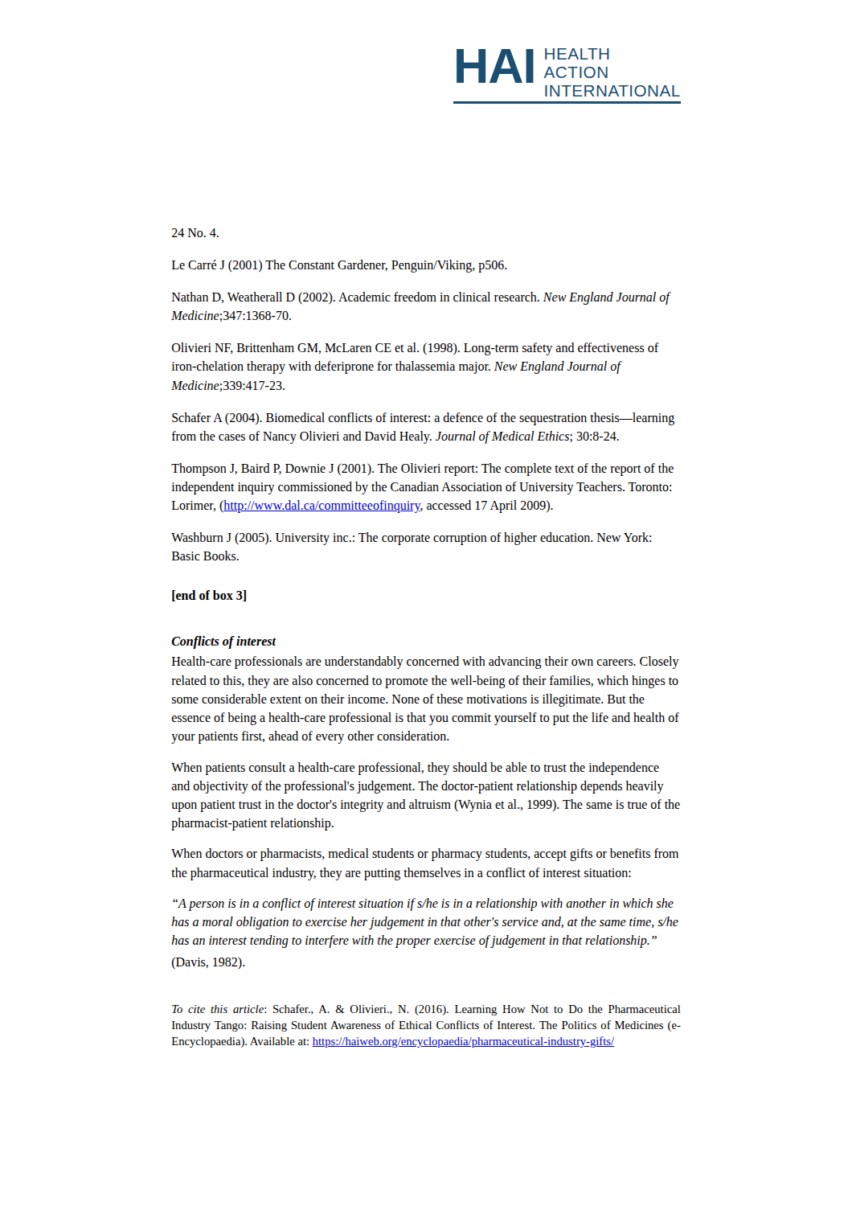HAI
HEALTH ACTION INTERNATIONAL
24 No. 4.
Le Carré J (2001) The Constant Gardener, Penguin/Viking, p506.
Nathan D, Weatherall D (2002). Academic freedom in clinical research. New England Journal of Medicine;347:1368-70.
Olivieri NF, Brittenham GM, McLaren CE et al. (1998). Long-term safety and effectiveness of iron-chelation therapy with deferiprone for thalassemia major. New England Journal of Medicine;339:417-23.
Schafer A (2004). Biomedical conflicts of interest: a defence of the sequestration thesis—learning from the cases of Nancy Olivieri and David Healy. Journal of Medical Ethics; 30:8-24.
Thompson J, Baird P, Downie J (2001). The Olivieri report: The complete text of the report of the independent inquiry commissioned by the Canadian Association of University Teachers. Toronto: Lorimer, (http://www.dal.ca/committeeofinquiry, accessed 17 April 2009).
Washburn J (2005). University inc.: The corporate corruption of higher education. New York: Basic Books.
[end of box 3]
Conflicts of interest
Health-care professionals are understandably concerned with advancing their own careers. Closely related to this, they are also concerned to promote the well-being of their families, which hinges to some considerable extent on their income. None of these motivations is illegitimate. But the essence of being a health-care professional is that you commit yourself to put the life and health of your patients first, ahead of every other consideration.
When patients consult a health-care professional, they should be able to trust the independence and objectivity of the professional's judgement. The doctor-patient relationship depends heavily upon patient trust in the doctor's integrity and altruism (Wynia et al., 1999). The same is true of the pharmacist-patient relationship.
When doctors or pharmacists, medical students or pharmacy students, accept gifts or benefits from the pharmaceutical industry, they are putting themselves in a conflict of interest situation:
“A person is in a conflict of interest situation if s/he is in a relationship with another in which she has a moral obligation to exercise her judgement in that other's service and, at the same time, s/he has an interest tending to interfere with the proper exercise of judgement in that relationship.”
(Davis, 1982).
To cite this article: Schafer., A. & Olivieri., N. (2016). Learning How Not to Do the Pharmaceutical Industry Tango: Raising Student Awareness of Ethical Conflicts of Interest. The Politics of Medicines (e-Encyclopaedia). Available at: https://haiweb.org/encyclopaedia/pharmaceutical-industry-gifts/